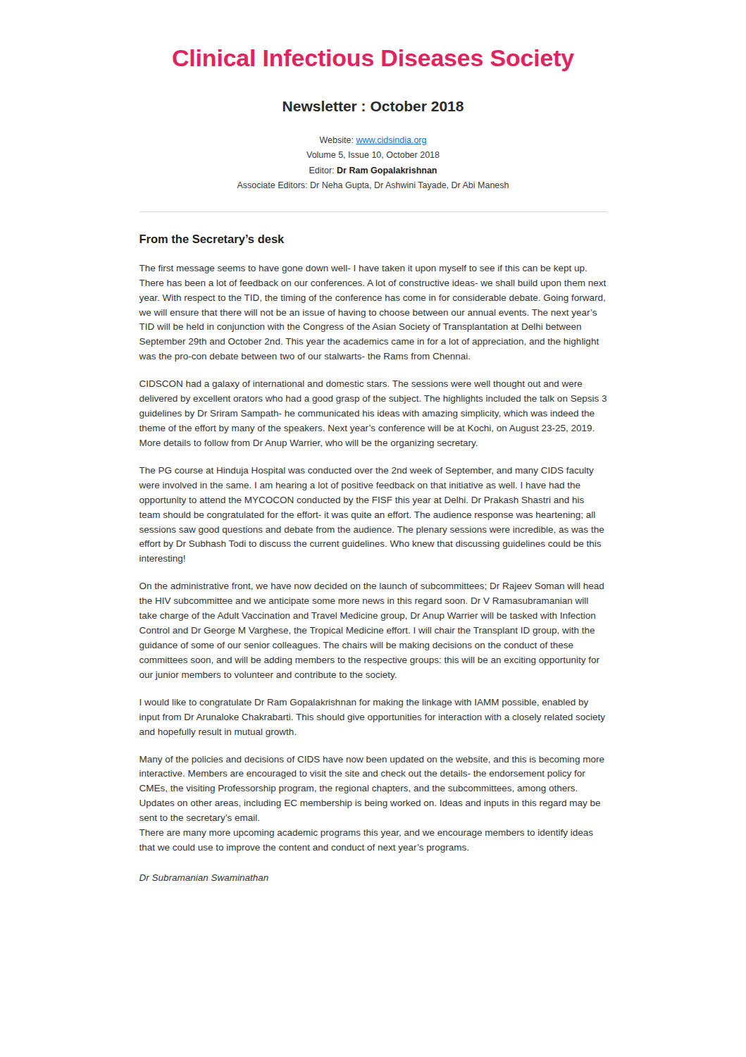Clinical Infectious Diseases Society
Newsletter : October 2018
Website: www.cidsindia.org
Volume 5, Issue 10, October 2018
Editor: Dr Ram Gopalakrishnan
Associate Editors: Dr Neha Gupta, Dr Ashwini Tayade, Dr Abi Manesh
From the Secretary’s desk
The first message seems to have gone down well- I have taken it upon myself to see if this can be kept up. There has been a lot of feedback on our conferences. A lot of constructive ideas- we shall build upon them next year. With respect to the TID, the timing of the conference has come in for considerable debate. Going forward, we will ensure that there will not be an issue of having to choose between our annual events. The next year’s TID will be held in conjunction with the Congress of the Asian Society of Transplantation at Delhi between September 29th and October 2nd. This year the academics came in for a lot of appreciation, and the highlight was the pro-con debate between two of our stalwarts- the Rams from Chennai.
CIDSCON had a galaxy of international and domestic stars. The sessions were well thought out and were delivered by excellent orators who had a good grasp of the subject. The highlights included the talk on Sepsis 3 guidelines by Dr Sriram Sampath- he communicated his ideas with amazing simplicity, which was indeed the theme of the effort by many of the speakers. Next year’s conference will be at Kochi, on August 23-25, 2019. More details to follow from Dr Anup Warrier, who will be the organizing secretary.
The PG course at Hinduja Hospital was conducted over the 2nd week of September, and many CIDS faculty were involved in the same. I am hearing a lot of positive feedback on that initiative as well. I have had the opportunity to attend the MYCOCON conducted by the FISF this year at Delhi. Dr Prakash Shastri and his team should be congratulated for the effort- it was quite an effort. The audience response was heartening; all sessions saw good questions and debate from the audience. The plenary sessions were incredible, as was the effort by Dr Subhash Todi to discuss the current guidelines. Who knew that discussing guidelines could be this interesting!
On the administrative front, we have now decided on the launch of subcommittees; Dr Rajeev Soman will head the HIV subcommittee and we anticipate some more news in this regard soon. Dr V Ramasubramanian will take charge of the Adult Vaccination and Travel Medicine group, Dr Anup Warrier will be tasked with Infection Control and Dr George M Varghese, the Tropical Medicine effort. I will chair the Transplant ID group, with the guidance of some of our senior colleagues. The chairs will be making decisions on the conduct of these committees soon, and will be adding members to the respective groups: this will be an exciting opportunity for our junior members to volunteer and contribute to the society.
I would like to congratulate Dr Ram Gopalakrishnan for making the linkage with IAMM possible, enabled by input from Dr Arunaloke Chakrabarti. This should give opportunities for interaction with a closely related society and hopefully result in mutual growth.
Many of the policies and decisions of CIDS have now been updated on the website, and this is becoming more interactive. Members are encouraged to visit the site and check out the details- the endorsement policy for CMEs, the visiting Professorship program, the regional chapters, and the subcommittees, among others. Updates on other areas, including EC membership is being worked on. Ideas and inputs in this regard may be sent to the secretary’s email.
There are many more upcoming academic programs this year, and we encourage members to identify ideas that we could use to improve the content and conduct of next year’s programs.
Dr Subramanian Swaminathan